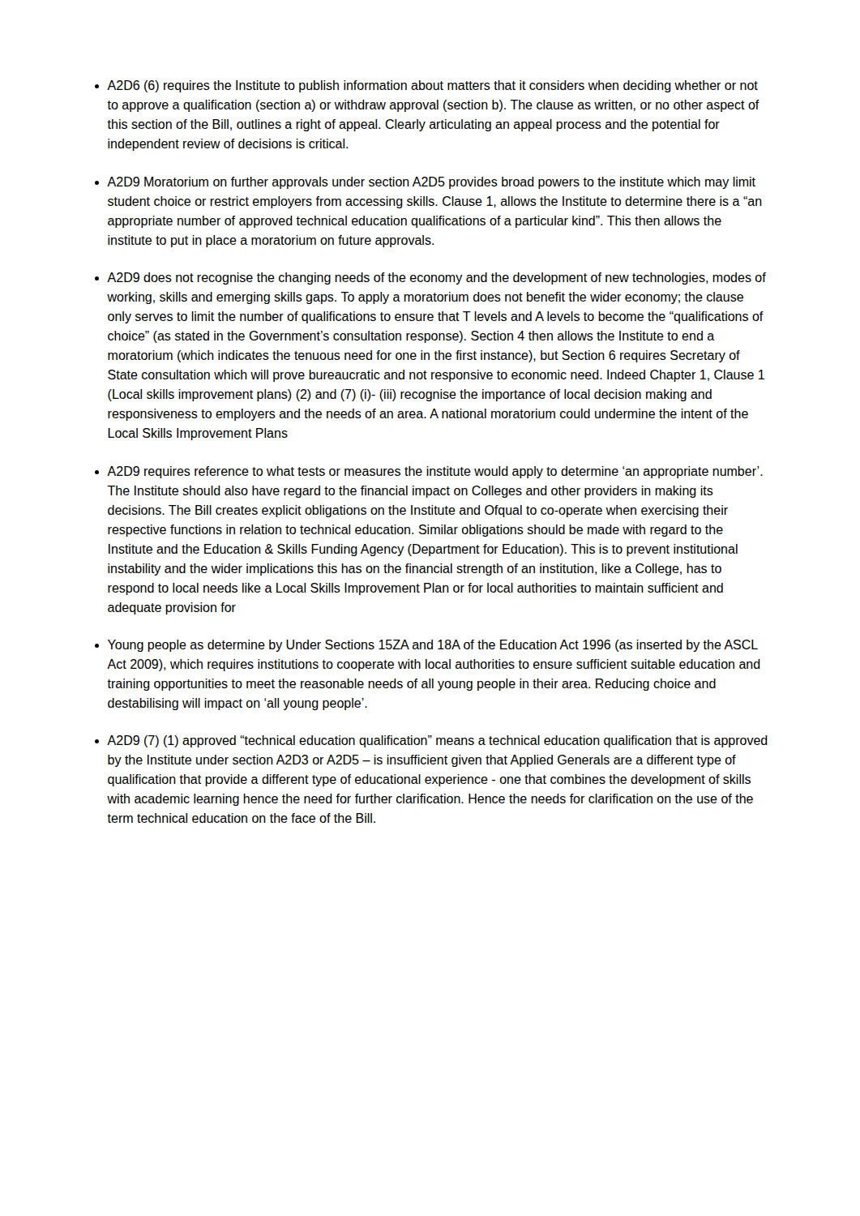A2D6 (6) requires the Institute to publish information about matters that it considers when deciding whether or not to approve a qualification (section a) or withdraw approval (section b). The clause as written, or no other aspect of this section of the Bill, outlines a right of appeal. Clearly articulating an appeal process and the potential for independent review of decisions is critical.
A2D9 Moratorium on further approvals under section A2D5 provides broad powers to the institute which may limit student choice or restrict employers from accessing skills. Clause 1, allows the Institute to determine there is a “an appropriate number of approved technical education qualifications of a particular kind”. This then allows the institute to put in place a moratorium on future approvals.
A2D9 does not recognise the changing needs of the economy and the development of new technologies, modes of working, skills and emerging skills gaps. To apply a moratorium does not benefit the wider economy; the clause only serves to limit the number of qualifications to ensure that T levels and A levels to become the “qualifications of choice” (as stated in the Government’s consultation response). Section 4 then allows the Institute to end a moratorium (which indicates the tenuous need for one in the first instance), but Section 6 requires Secretary of State consultation which will prove bureaucratic and not responsive to economic need. Indeed Chapter 1, Clause 1 (Local skills improvement plans) (2) and (7) (i)- (iii) recognise the importance of local decision making and responsiveness to employers and the needs of an area. A national moratorium could undermine the intent of the Local Skills Improvement Plans
A2D9 requires reference to what tests or measures the institute would apply to determine ‘an appropriate number’. The Institute should also have regard to the financial impact on Colleges and other providers in making its decisions. The Bill creates explicit obligations on the Institute and Ofqual to co-operate when exercising their respective functions in relation to technical education. Similar obligations should be made with regard to the Institute and the Education & Skills Funding Agency (Department for Education). This is to prevent institutional instability and the wider implications this has on the financial strength of an institution, like a College, has to respond to local needs like a Local Skills Improvement Plan or for local authorities to maintain sufficient and adequate provision for
Young people as determine by Under Sections 15ZA and 18A of the Education Act 1996 (as inserted by the ASCL Act 2009), which requires institutions to cooperate with local authorities to ensure sufficient suitable education and training opportunities to meet the reasonable needs of all young people in their area. Reducing choice and destabilising will impact on ‘all young people’.
A2D9 (7) (1) approved “technical education qualification” means a technical education qualification that is approved by the Institute under section A2D3 or A2D5 – is insufficient given that Applied Generals are a different type of qualification that provide a different type of educational experience - one that combines the development of skills with academic learning hence the need for further clarification. Hence the needs for clarification on the use of the term technical education on the face of the Bill.